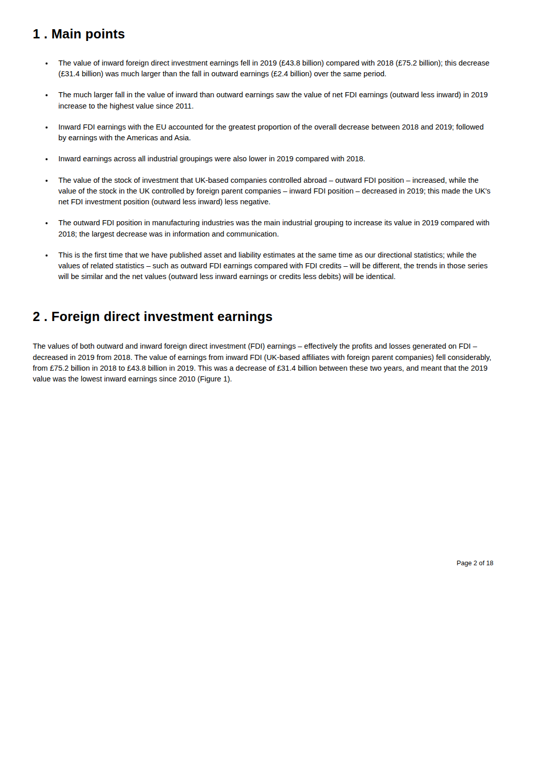1 . Main points
The value of inward foreign direct investment earnings fell in 2019 (£43.8 billion) compared with 2018 (£75.2 billion); this decrease (£31.4 billion) was much larger than the fall in outward earnings (£2.4 billion) over the same period.
The much larger fall in the value of inward than outward earnings saw the value of net FDI earnings (outward less inward) in 2019 increase to the highest value since 2011.
Inward FDI earnings with the EU accounted for the greatest proportion of the overall decrease between 2018 and 2019; followed by earnings with the Americas and Asia.
Inward earnings across all industrial groupings were also lower in 2019 compared with 2018.
The value of the stock of investment that UK-based companies controlled abroad – outward FDI position – increased, while the value of the stock in the UK controlled by foreign parent companies – inward FDI position – decreased in 2019; this made the UK's net FDI investment position (outward less inward) less negative.
The outward FDI position in manufacturing industries was the main industrial grouping to increase its value in 2019 compared with 2018; the largest decrease was in information and communication.
This is the first time that we have published asset and liability estimates at the same time as our directional statistics; while the values of related statistics – such as outward FDI earnings compared with FDI credits – will be different, the trends in those series will be similar and the net values (outward less inward earnings or credits less debits) will be identical.
2 . Foreign direct investment earnings
The values of both outward and inward foreign direct investment (FDI) earnings – effectively the profits and losses generated on FDI – decreased in 2019 from 2018. The value of earnings from inward FDI (UK-based affiliates with foreign parent companies) fell considerably, from £75.2 billion in 2018 to £43.8 billion in 2019. This was a decrease of £31.4 billion between these two years, and meant that the 2019 value was the lowest inward earnings since 2010 (Figure 1).
Page 2 of 18